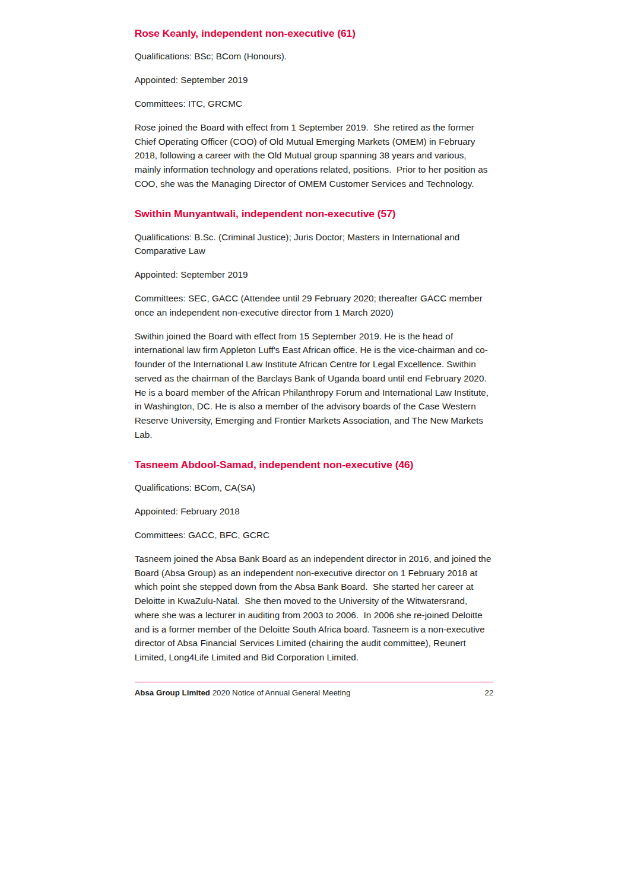Rose Keanly, independent non-executive (61)
Qualifications: BSc; BCom (Honours).
Appointed: September 2019
Committees: ITC, GRCMC
Rose joined the Board with effect from 1 September 2019. She retired as the former Chief Operating Officer (COO) of Old Mutual Emerging Markets (OMEM) in February 2018, following a career with the Old Mutual group spanning 38 years and various, mainly information technology and operations related, positions. Prior to her position as COO, she was the Managing Director of OMEM Customer Services and Technology.
Swithin Munyantwali, independent non-executive (57)
Qualifications: B.Sc. (Criminal Justice); Juris Doctor; Masters in International and Comparative Law
Appointed: September 2019
Committees: SEC, GACC (Attendee until 29 February 2020; thereafter GACC member once an independent non-executive director from 1 March 2020)
Swithin joined the Board with effect from 15 September 2019. He is the head of international law firm Appleton Luff's East African office. He is the vice-chairman and co-founder of the International Law Institute African Centre for Legal Excellence. Swithin served as the chairman of the Barclays Bank of Uganda board until end February 2020. He is a board member of the African Philanthropy Forum and International Law Institute, in Washington, DC. He is also a member of the advisory boards of the Case Western Reserve University, Emerging and Frontier Markets Association, and The New Markets Lab.
Tasneem Abdool-Samad, independent non-executive (46)
Qualifications: BCom, CA(SA)
Appointed: February 2018
Committees: GACC, BFC, GCRC
Tasneem joined the Absa Bank Board as an independent director in 2016, and joined the Board (Absa Group) as an independent non-executive director on 1 February 2018 at which point she stepped down from the Absa Bank Board. She started her career at Deloitte in KwaZulu-Natal. She then moved to the University of the Witwatersrand, where she was a lecturer in auditing from 2003 to 2006. In 2006 she re-joined Deloitte and is a former member of the Deloitte South Africa board. Tasneem is a non-executive director of Absa Financial Services Limited (chairing the audit committee), Reunert Limited, Long4Life Limited and Bid Corporation Limited.
Absa Group Limited 2020 Notice of Annual General Meeting 22